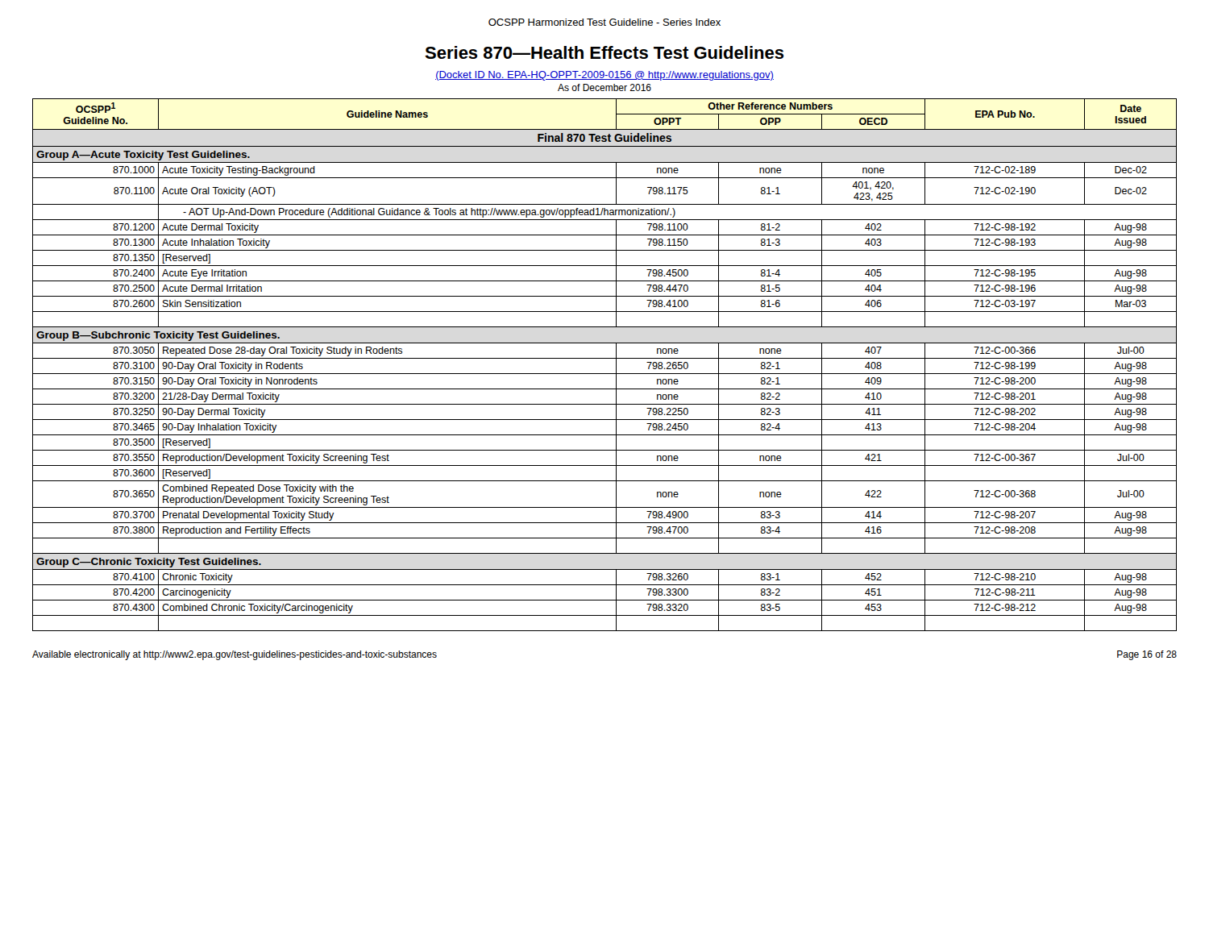OCSPP Harmonized Test Guideline - Series Index
Series 870—Health Effects Test Guidelines
(Docket ID No. EPA-HQ-OPPT-2009-0156 @ http://www.regulations.gov)
As of December 2016
| OCSPP 1 Guideline No. | Guideline Names | Other Reference Numbers | EPA Pub No. | Date Issued |
| --- | --- | --- | --- | --- |
| OPPT | OPP | OECD |
| Final 870 Test Guidelines |
| Group A—Acute Toxicity Test Guidelines. |
| 870.1000 | Acute Toxicity Testing-Background | none | none | none | 712-C-02-189 | Dec-02 |
| 870.1100 | Acute Oral Toxicity (AOT) | 798.1175 | 81-1 | 401, 420, 423, 425 | 712-C-02-190 | Dec-02 |
| | - AOT Up-And-Down Procedure (Additional Guidance & Tools at http://www.epa.gov/oppfead1/harmonization/.) |
| 870.1200 | Acute Dermal Toxicity | 798.1100 | 81-2 | 402 | 712-C-98-192 | Aug-98 |
| 870.1300 | Acute Inhalation Toxicity | 798.1150 | 81-3 | 403 | 712-C-98-193 | Aug-98 |
| 870.1350 | [Reserved] | | | | | |
| 870.2400 | Acute Eye Irritation | 798.4500 | 81-4 | 405 | 712-C-98-195 | Aug-98 |
| 870.2500 | Acute Dermal Irritation | 798.4470 | 81-5 | 404 | 712-C-98-196 | Aug-98 |
| 870.2600 | Skin Sensitization | 798.4100 | 81-6 | 406 | 712-C-03-197 | Mar-03 |
| Group B—Subchronic Toxicity Test Guidelines. |
| 870.3050 | Repeated Dose 28-day Oral Toxicity Study in Rodents | none | none | 407 | 712-C-00-366 | Jul-00 |
| 870.3100 | 90-Day Oral Toxicity in Rodents | 798.2650 | 82-1 | 408 | 712-C-98-199 | Aug-98 |
| 870.3150 | 90-Day Oral Toxicity in Nonrodents | none | 82-1 | 409 | 712-C-98-200 | Aug-98 |
| 870.3200 | 21/28-Day Dermal Toxicity | none | 82-2 | 410 | 712-C-98-201 | Aug-98 |
| 870.3250 | 90-Day Dermal Toxicity | 798.2250 | 82-3 | 411 | 712-C-98-202 | Aug-98 |
| 870.3465 | 90-Day Inhalation Toxicity | 798.2450 | 82-4 | 413 | 712-C-98-204 | Aug-98 |
| 870.3500 | [Reserved] | | | | | |
| 870.3550 | Reproduction/Development Toxicity Screening Test | none | none | 421 | 712-C-00-367 | Jul-00 |
| 870.3600 | [Reserved] | | | | | |
| 870.3650 | Combined Repeated Dose Toxicity with the Reproduction/Development Toxicity Screening Test | none | none | 422 | 712-C-00-368 | Jul-00 |
| 870.3700 | Prenatal Developmental Toxicity Study | 798.4900 | 83-3 | 414 | 712-C-98-207 | Aug-98 |
| 870.3800 | Reproduction and Fertility Effects | 798.4700 | 83-4 | 416 | 712-C-98-208 | Aug-98 |
| Group C—Chronic Toxicity Test Guidelines. |
| 870.4100 | Chronic Toxicity | 798.3260 | 83-1 | 452 | 712-C-98-210 | Aug-98 |
| 870.4200 | Carcinogenicity | 798.3300 | 83-2 | 451 | 712-C-98-211 | Aug-98 |
| 870.4300 | Combined Chronic Toxicity/Carcinogenicity | 798.3320 | 83-5 | 453 | 712-C-98-212 | Aug-98 |
Available electronically at http://www2.epa.gov/test-guidelines-pesticides-and-toxic-substances
Page 16 of 28